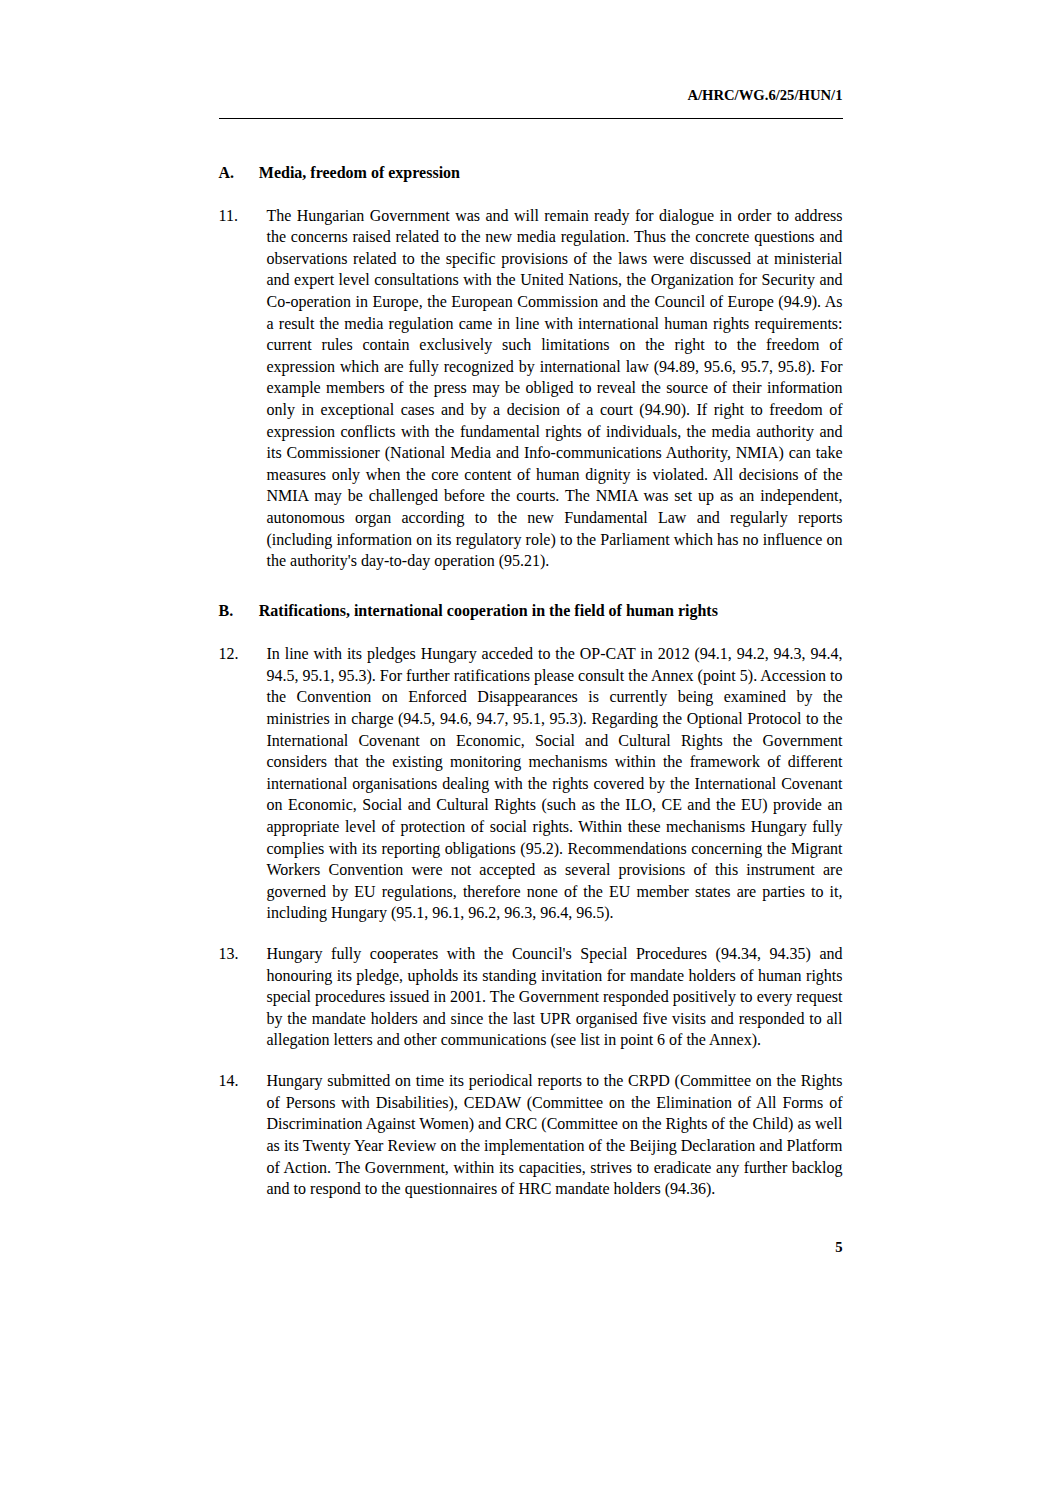A/HRC/WG.6/25/HUN/1
A. Media, freedom of expression
11. The Hungarian Government was and will remain ready for dialogue in order to address the concerns raised related to the new media regulation. Thus the concrete questions and observations related to the specific provisions of the laws were discussed at ministerial and expert level consultations with the United Nations, the Organization for Security and Co-operation in Europe, the European Commission and the Council of Europe (94.9). As a result the media regulation came in line with international human rights requirements: current rules contain exclusively such limitations on the right to the freedom of expression which are fully recognized by international law (94.89, 95.6, 95.7, 95.8). For example members of the press may be obliged to reveal the source of their information only in exceptional cases and by a decision of a court (94.90). If right to freedom of expression conflicts with the fundamental rights of individuals, the media authority and its Commissioner (National Media and Info-communications Authority, NMIA) can take measures only when the core content of human dignity is violated. All decisions of the NMIA may be challenged before the courts. The NMIA was set up as an independent, autonomous organ according to the new Fundamental Law and regularly reports (including information on its regulatory role) to the Parliament which has no influence on the authority's day-to-day operation (95.21).
B. Ratifications, international cooperation in the field of human rights
12. In line with its pledges Hungary acceded to the OP-CAT in 2012 (94.1, 94.2, 94.3, 94.4, 94.5, 95.1, 95.3). For further ratifications please consult the Annex (point 5). Accession to the Convention on Enforced Disappearances is currently being examined by the ministries in charge (94.5, 94.6, 94.7, 95.1, 95.3). Regarding the Optional Protocol to the International Covenant on Economic, Social and Cultural Rights the Government considers that the existing monitoring mechanisms within the framework of different international organisations dealing with the rights covered by the International Covenant on Economic, Social and Cultural Rights (such as the ILO, CE and the EU) provide an appropriate level of protection of social rights. Within these mechanisms Hungary fully complies with its reporting obligations (95.2). Recommendations concerning the Migrant Workers Convention were not accepted as several provisions of this instrument are governed by EU regulations, therefore none of the EU member states are parties to it, including Hungary (95.1, 96.1, 96.2, 96.3, 96.4, 96.5).
13. Hungary fully cooperates with the Council's Special Procedures (94.34, 94.35) and honouring its pledge, upholds its standing invitation for mandate holders of human rights special procedures issued in 2001. The Government responded positively to every request by the mandate holders and since the last UPR organised five visits and responded to all allegation letters and other communications (see list in point 6 of the Annex).
14. Hungary submitted on time its periodical reports to the CRPD (Committee on the Rights of Persons with Disabilities), CEDAW (Committee on the Elimination of All Forms of Discrimination Against Women) and CRC (Committee on the Rights of the Child) as well as its Twenty Year Review on the implementation of the Beijing Declaration and Platform of Action. The Government, within its capacities, strives to eradicate any further backlog and to respond to the questionnaires of HRC mandate holders (94.36).
5